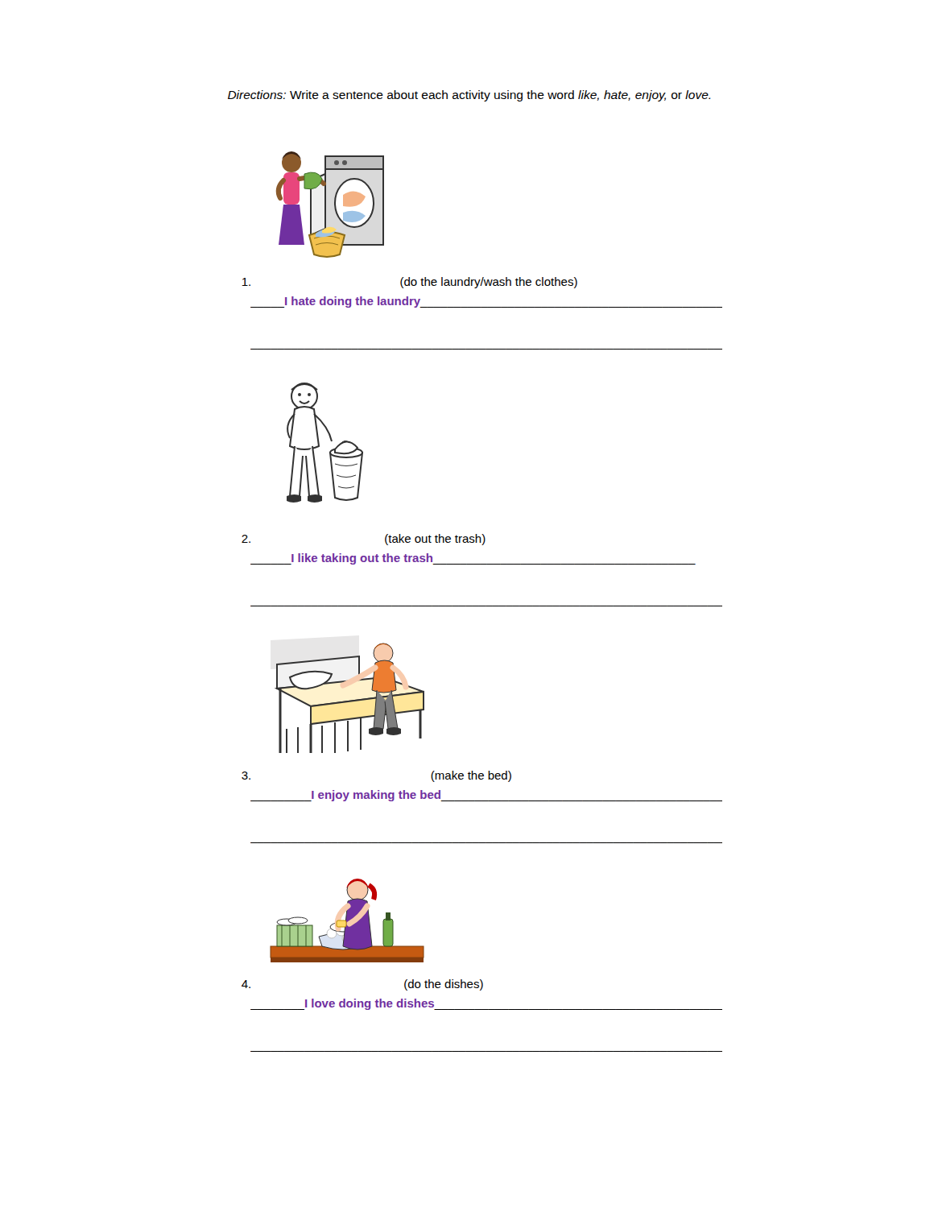Directions: Write a sentence about each activity using the word like, hate, enjoy, or love.
(do the laundry/wash the clothes)
_____I hate doing the laundry_______________________________________________________
______________________________________________________________________________.
(take out the trash)
______I like taking out the trash_______________________________________
______________________________________________________________________________.
(make the bed)
_________I enjoy making the bed_________________________________________________
______________________________________________________________________________.
(do the dishes)
________I love doing the dishes__________________________________________________
______________________________________________________________________________.